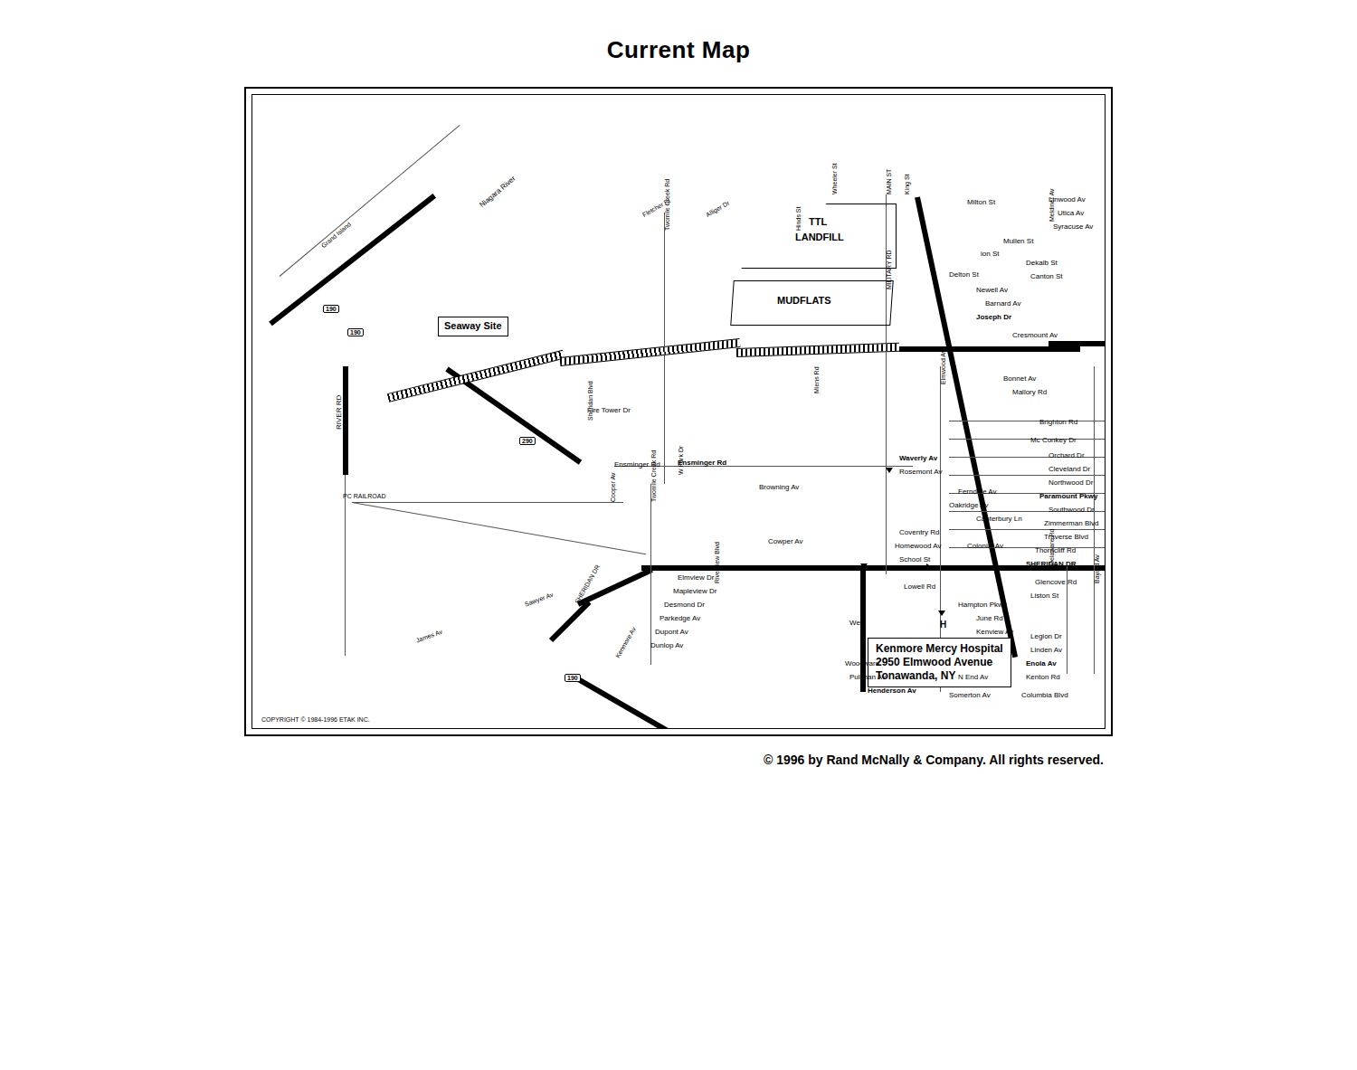Current Map
Seaway Site
TTL
LANDFILL
MUDFLATS
Kenmore Mercy Hospital
2950 Elmwood Avenue
Tonawanda, NY
190
190
290
190
Niagara River
Grand Island
RIVER RD
Twomile Creek Rd
Twomile Creek Rd
MILITARY RD
Elmwood Av
MAIN ST
Wheeler St
Hinds St
King St
Meldiner Av
Miens Rd
W Park Dr
Cooper Av
Riverview Blvd
Sheridan Blvd
SHERIDAN DR
Kenmore Av
Delaware Rd
Bayard Av
Fletcher St
Alliger Dr
Sawyer Av
James Av
Fire Tower Dr
Ensminger Rd
Ensminger Rd
Browning Av
Cowper Av
PC RAILROAD
Elmview Dr
Mapleview Dr
Desmond Dr
Parkedge Av
Dupont Av
Dunlop Av
Woodward
Pullman Av
Henderson Av
N End Av
Somerton Av
Columbia Blvd
Kenton Rd
Enola Av
Linden Av
Legion Dr
Milton St
Linwood Av
Utica Av
Syracuse Av
Mullen St
ion St
Dekalb St
Delton St
Canton St
Newell Av
Barnard Av
Joseph Dr
Cresmount Av
Bonnet Av
Mallory Rd
Brighton Rd
Mc Conkey Dr
Orchard Dr
Cleveland Dr
Northwood Dr
Paramount Pkwy
Southwood Dr
Zimmerman Blvd
Traverse Blvd
Thorncliff Rd
SHERIDAN DR
Glencove Rd
Liston St
Waverly Av
Rosemont Av
Ferndale Av
Oakridge Av
Canterbury Ln
Coventry Rd
Homewood Av
Colonial Av
School St
Lowell Rd
Hampton Pkwy
June Rd
Kenview Av
Wes
H
COPYRIGHT © 1984-1996 ETAK INC.
© 1996 by Rand McNally & Company. All rights reserved.